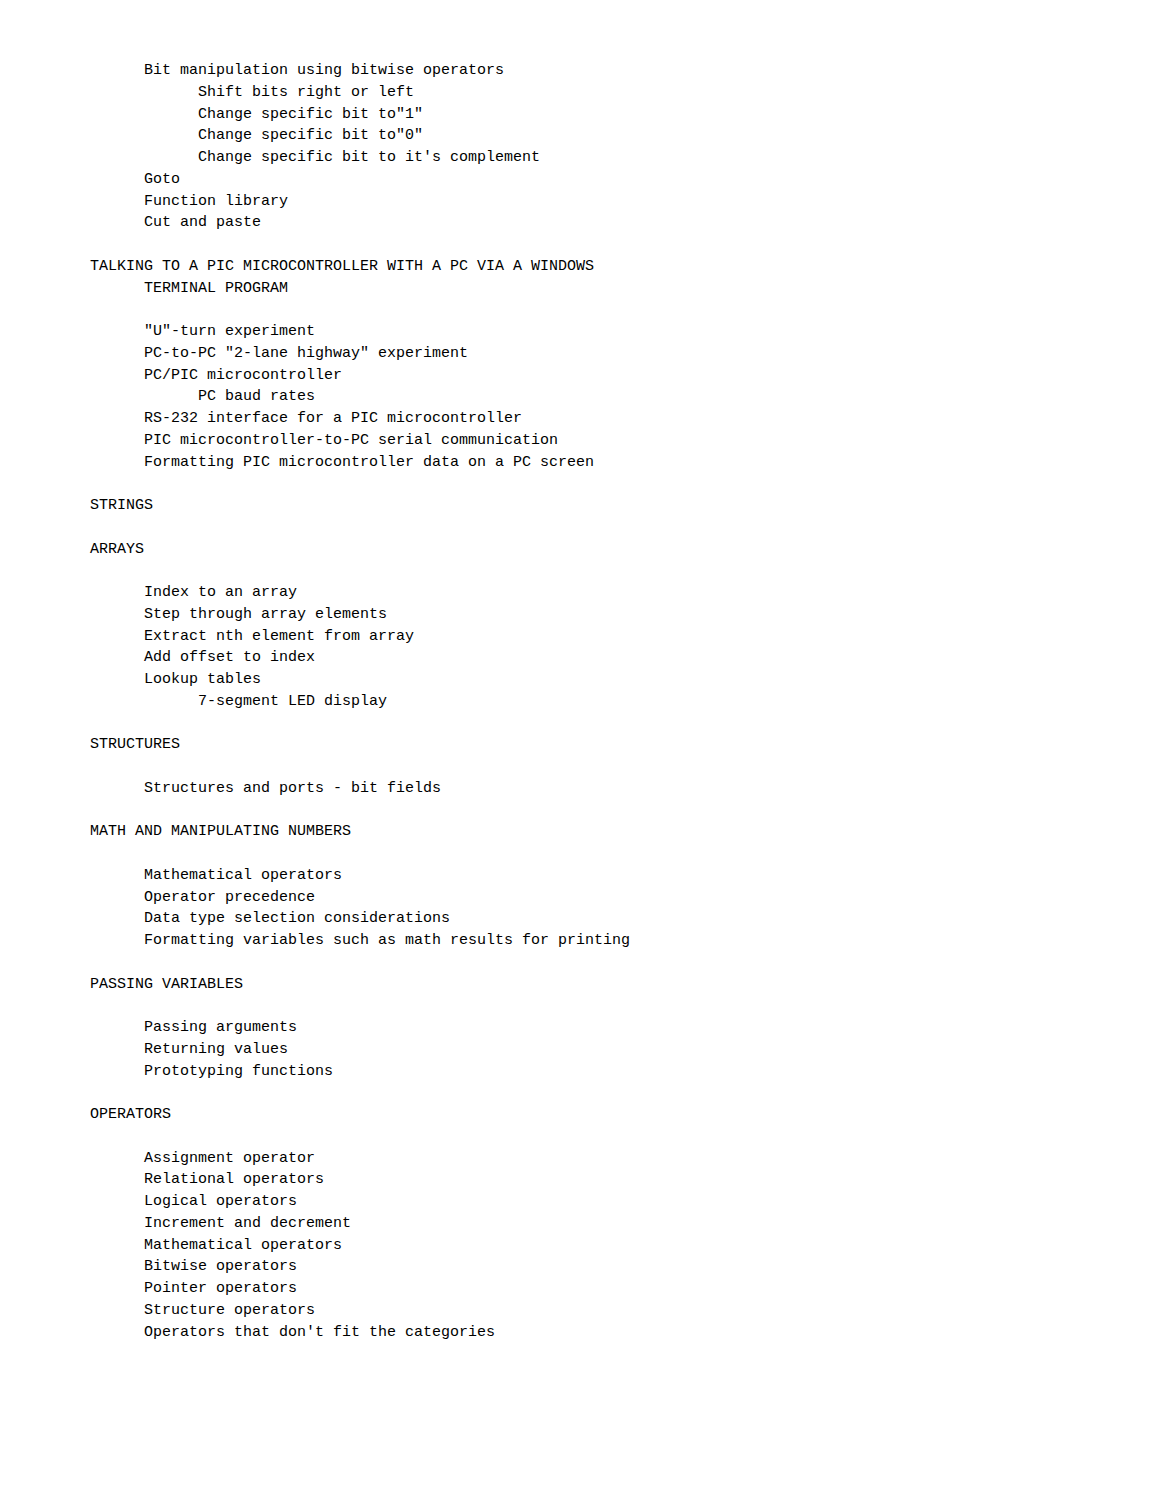Bit manipulation using bitwise operators
Shift bits right or left
Change specific bit to"1"
Change specific bit to"0"
Change specific bit to it's complement
Goto
Function library
Cut and paste
TALKING TO A PIC MICROCONTROLLER WITH A PC VIA A WINDOWS
TERMINAL PROGRAM
"U"-turn experiment
PC-to-PC "2-lane highway" experiment
PC/PIC microcontroller
PC baud rates
RS-232 interface for a PIC microcontroller
PIC microcontroller-to-PC serial communication
Formatting PIC microcontroller data on a PC screen
STRINGS
ARRAYS
Index to an array
Step through array elements
Extract nth element from array
Add offset to index
Lookup tables
7-segment LED display
STRUCTURES
Structures and ports - bit fields
MATH AND MANIPULATING NUMBERS
Mathematical operators
Operator precedence
Data type selection considerations
Formatting variables such as math results for printing
PASSING VARIABLES
Passing arguments
Returning values
Prototyping functions
OPERATORS
Assignment operator
Relational operators
Logical operators
Increment and decrement
Mathematical operators
Bitwise operators
Pointer operators
Structure operators
Operators that don't fit the categories